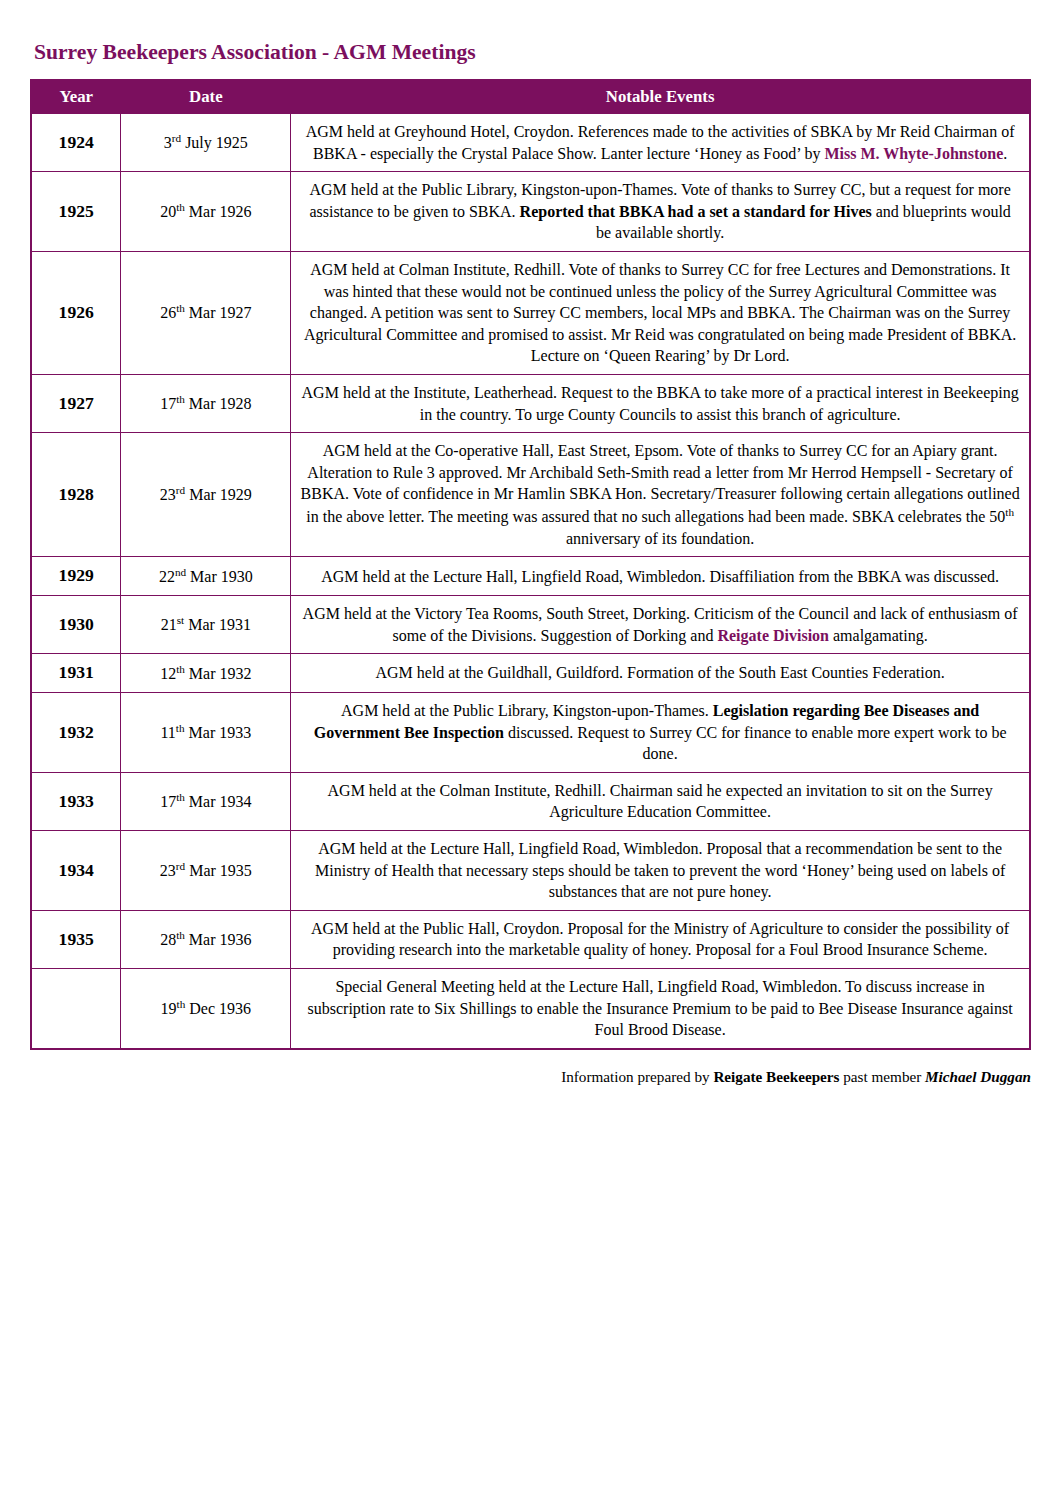Surrey Beekeepers Association - AGM Meetings
| Year | Date | Notable Events |
| --- | --- | --- |
| 1924 | 3 rd July 1925 | AGM held at Greyhound Hotel, Croydon. References made to the activities of SBKA by Mr Reid Chairman of BBKA - especially the Crystal Palace Show. Lanter lecture ‘Honey as Food’ by Miss M. Whyte-Johnstone . |
| 1925 | 20 th Mar 1926 | AGM held at the Public Library, Kingston-upon-Thames. Vote of thanks to Surrey CC, but a request for more assistance to be given to SBKA. Reported that BBKA had a set a standard for Hives and blueprints would be available shortly. |
| 1926 | 26 th Mar 1927 | AGM held at Colman Institute, Redhill. Vote of thanks to Surrey CC for free Lectures and Demonstrations. It was hinted that these would not be continued unless the policy of the Surrey Agricultural Committee was changed. A petition was sent to Surrey CC members, local MPs and BBKA. The Chairman was on the Surrey Agricultural Committee and promised to assist. Mr Reid was congratulated on being made President of BBKA. Lecture on ‘Queen Rearing’ by Dr Lord. |
| 1927 | 17 th Mar 1928 | AGM held at the Institute, Leatherhead. Request to the BBKA to take more of a practical interest in Beekeeping in the country. To urge County Councils to assist this branch of agriculture. |
| 1928 | 23 rd Mar 1929 | AGM held at the Co-operative Hall, East Street, Epsom. Vote of thanks to Surrey CC for an Apiary grant. Alteration to Rule 3 approved. Mr Archibald Seth-Smith read a letter from Mr Herrod Hempsell - Secretary of BBKA. Vote of confidence in Mr Hamlin SBKA Hon. Secretary/Treasurer following certain allegations outlined in the above letter. The meeting was assured that no such allegations had been made. SBKA celebrates the 50 th anniversary of its foundation. |
| 1929 | 22 nd Mar 1930 | AGM held at the Lecture Hall, Lingfield Road, Wimbledon. Disaffiliation from the BBKA was discussed. |
| 1930 | 21 st Mar 1931 | AGM held at the Victory Tea Rooms, South Street, Dorking. Criticism of the Council and lack of enthusiasm of some of the Divisions. Suggestion of Dorking and Reigate Division amalgamating. |
| 1931 | 12 th Mar 1932 | AGM held at the Guildhall, Guildford. Formation of the South East Counties Federation. |
| 1932 | 11 th Mar 1933 | AGM held at the Public Library, Kingston-upon-Thames. Legislation regarding Bee Diseases and Government Bee Inspection discussed. Request to Surrey CC for finance to enable more expert work to be done. |
| 1933 | 17 th Mar 1934 | AGM held at the Colman Institute, Redhill. Chairman said he expected an invitation to sit on the Surrey Agriculture Education Committee. |
| 1934 | 23 rd Mar 1935 | AGM held at the Lecture Hall, Lingfield Road, Wimbledon. Proposal that a recommendation be sent to the Ministry of Health that necessary steps should be taken to prevent the word ‘Honey’ being used on labels of substances that are not pure honey. |
| 1935 | 28 th Mar 1936 | AGM held at the Public Hall, Croydon. Proposal for the Ministry of Agriculture to consider the possibility of providing research into the marketable quality of honey. Proposal for a Foul Brood Insurance Scheme. |
| | 19 th Dec 1936 | Special General Meeting held at the Lecture Hall, Lingfield Road, Wimbledon. To discuss increase in subscription rate to Six Shillings to enable the Insurance Premium to be paid to Bee Disease Insurance against Foul Brood Disease. |
Information prepared by Reigate Beekeepers past member Michael Duggan